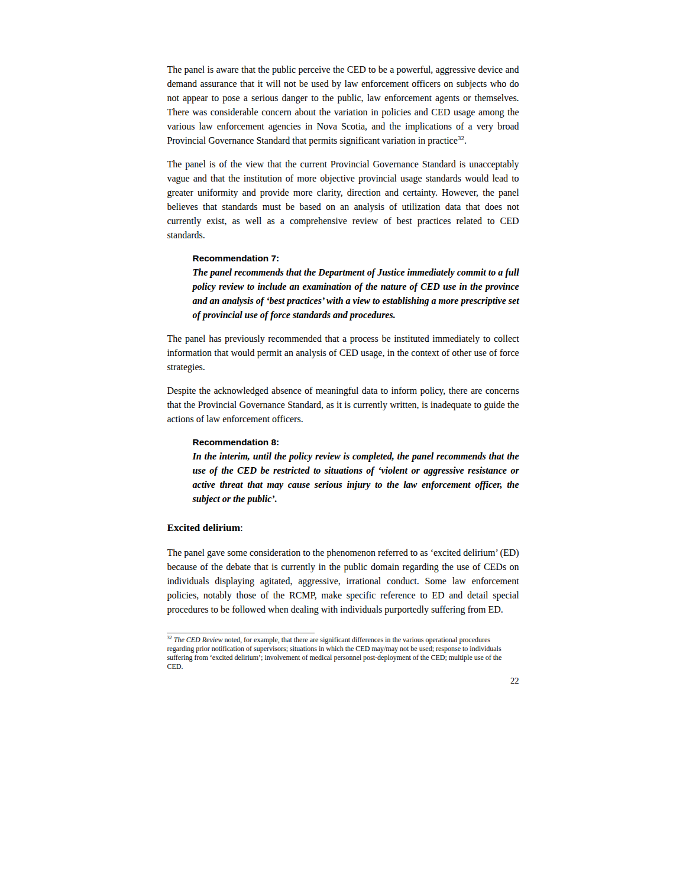The panel is aware that the public perceive the CED to be a powerful, aggressive device and demand assurance that it will not be used by law enforcement officers on subjects who do not appear to pose a serious danger to the public, law enforcement agents or themselves. There was considerable concern about the variation in policies and CED usage among the various law enforcement agencies in Nova Scotia, and the implications of a very broad Provincial Governance Standard that permits significant variation in practice32.
The panel is of the view that the current Provincial Governance Standard is unacceptably vague and that the institution of more objective provincial usage standards would lead to greater uniformity and provide more clarity, direction and certainty. However, the panel believes that standards must be based on an analysis of utilization data that does not currently exist, as well as a comprehensive review of best practices related to CED standards.
Recommendation 7:
The panel recommends that the Department of Justice immediately commit to a full policy review to include an examination of the nature of CED use in the province and an analysis of ‘best practices’ with a view to establishing a more prescriptive set of provincial use of force standards and procedures.
The panel has previously recommended that a process be instituted immediately to collect information that would permit an analysis of CED usage, in the context of other use of force strategies.
Despite the acknowledged absence of meaningful data to inform policy, there are concerns that the Provincial Governance Standard, as it is currently written, is inadequate to guide the actions of law enforcement officers.
Recommendation 8:
In the interim, until the policy review is completed, the panel recommends that the use of the CED be restricted to situations of ‘violent or aggressive resistance or active threat that may cause serious injury to the law enforcement officer, the subject or the public’.
Excited delirium:
The panel gave some consideration to the phenomenon referred to as ‘excited delirium’ (ED) because of the debate that is currently in the public domain regarding the use of CEDs on individuals displaying agitated, aggressive, irrational conduct. Some law enforcement policies, notably those of the RCMP, make specific reference to ED and detail special procedures to be followed when dealing with individuals purportedly suffering from ED.
32 The CED Review noted, for example, that there are significant differences in the various operational procedures regarding prior notification of supervisors; situations in which the CED may/may not be used; response to individuals suffering from ‘excited delirium’; involvement of medical personnel post-deployment of the CED; multiple use of the CED.
22